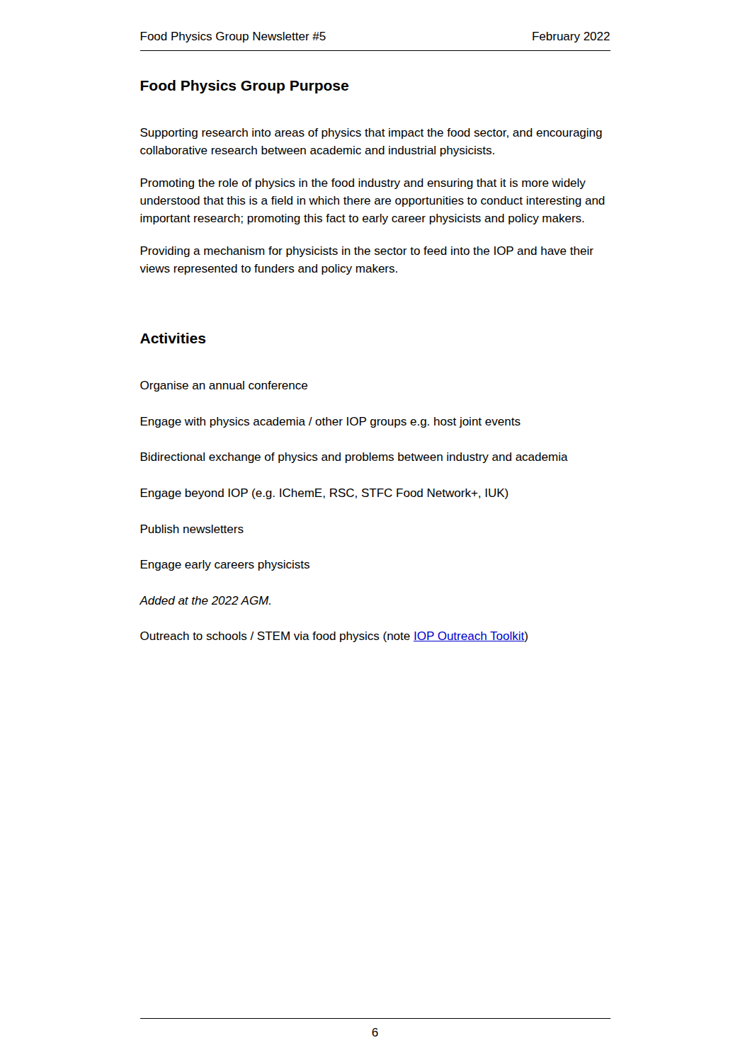Food Physics Group Newsletter #5
February 2022
Food Physics Group Purpose
Supporting research into areas of physics that impact the food sector, and encouraging collaborative research between academic and industrial physicists.
Promoting the role of physics in the food industry and ensuring that it is more widely understood that this is a field in which there are opportunities to conduct interesting and important research; promoting this fact to early career physicists and policy makers.
Providing a mechanism for physicists in the sector to feed into the IOP and have their views represented to funders and policy makers.
Activities
Organise an annual conference
Engage with physics academia / other IOP groups e.g. host joint events
Bidirectional exchange of physics and problems between industry and academia
Engage beyond IOP (e.g. IChemE, RSC, STFC Food Network+, IUK)
Publish newsletters
Engage early careers physicists
Added at the 2022 AGM.
Outreach to schools / STEM via food physics (note IOP Outreach Toolkit)
6